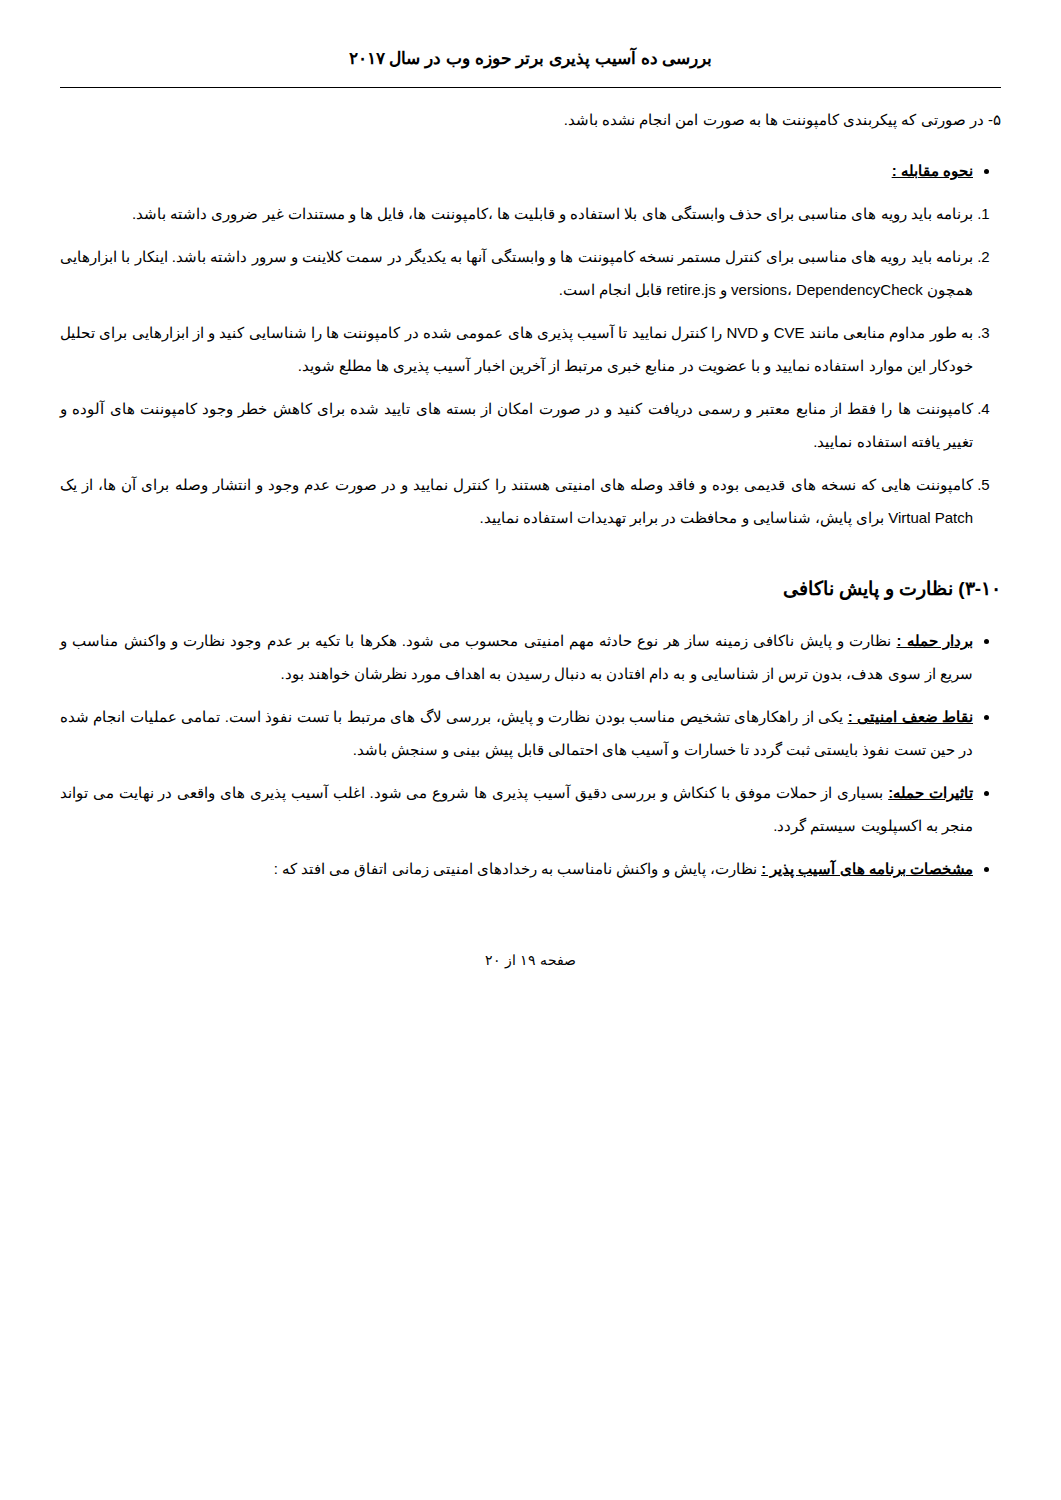بررسی ده آسیب پذیری برتر حوزه وب در سال ۲۰۱۷
۵- در صورتی که پیکربندی کامپوننت ها به صورت امن انجام نشده باشد.
نحوه مقابله :
برنامه باید رویه های مناسبی برای حذف وابستگی های بلا استفاده و قابلیت ها ،کامپوننت ها، فایل ها و مستندات غیر ضروری داشته باشد.
برنامه باید رویه های مناسبی برای کنترل مستمر نسخه کامپوننت ها و وابستگی آنها به یکدیگر در سمت کلاینت و سرور داشته باشد. اینکار با ابزارهایی همچون versions، DependencyCheck و retire.js قابل انجام است.
به طور مداوم منابعی مانند CVE و NVD را کنترل نمایید تا آسیب پذیری های عمومی شده در کامپوننت ها را شناسایی کنید و از ابزارهایی برای تحلیل خودکار این موارد استفاده نمایید و با عضویت در منابع خبری مرتبط از آخرین اخبار آسیب پذیری ها مطلع شوید.
کامپوننت ها را فقط از منابع معتبر و رسمی دریافت کنید و در صورت امکان از بسته های تایید شده برای کاهش خطر وجود کامپوننت های آلوده و تغییر یافته استفاده نمایید.
کامپوننت هایی که نسخه های قدیمی بوده و فاقد وصله های امنیتی هستند را کنترل نمایید و در صورت عدم وجود و انتشار وصله برای آن ها، از یک Virtual Patch برای پایش، شناسایی و محافظت در برابر تهدیدات استفاده نمایید.
۳-۱۰) نظارت و پایش ناکافی
بردار حمله : نظارت و پایش ناکافی زمینه ساز هر نوع حادثه مهم امنیتی محسوب می شود. هکرها با تکیه بر عدم وجود نظارت و واکنش مناسب و سریع از سوی هدف، بدون ترس از شناسایی و به دام افتادن به دنبال رسیدن به اهداف مورد نظرشان خواهند بود.
نقاط ضعف امنیتی : یکی از راهکارهای تشخیص مناسب بودن نظارت و پایش، بررسی لاگ های مرتبط با تست نفوذ است. تمامی عملیات انجام شده در حین تست نفوذ بایستی ثبت گردد تا خسارات و آسیب های احتمالی قابل پیش بینی و سنجش باشد.
تاثیرات حمله: بسیاری از حملات موفق با کنکاش و بررسی دقیق آسیب پذیری ها شروع می شود. اغلب آسیب پذیری های واقعی در نهایت می تواند منجر به اکسپلویت سیستم گردد.
مشخصات برنامه های آسیب پذیر : نظارت، پایش و واکنش نامناسب به رخدادهای امنیتی زمانی اتفاق می افتد که :
صفحه ۱۹ از ۲۰